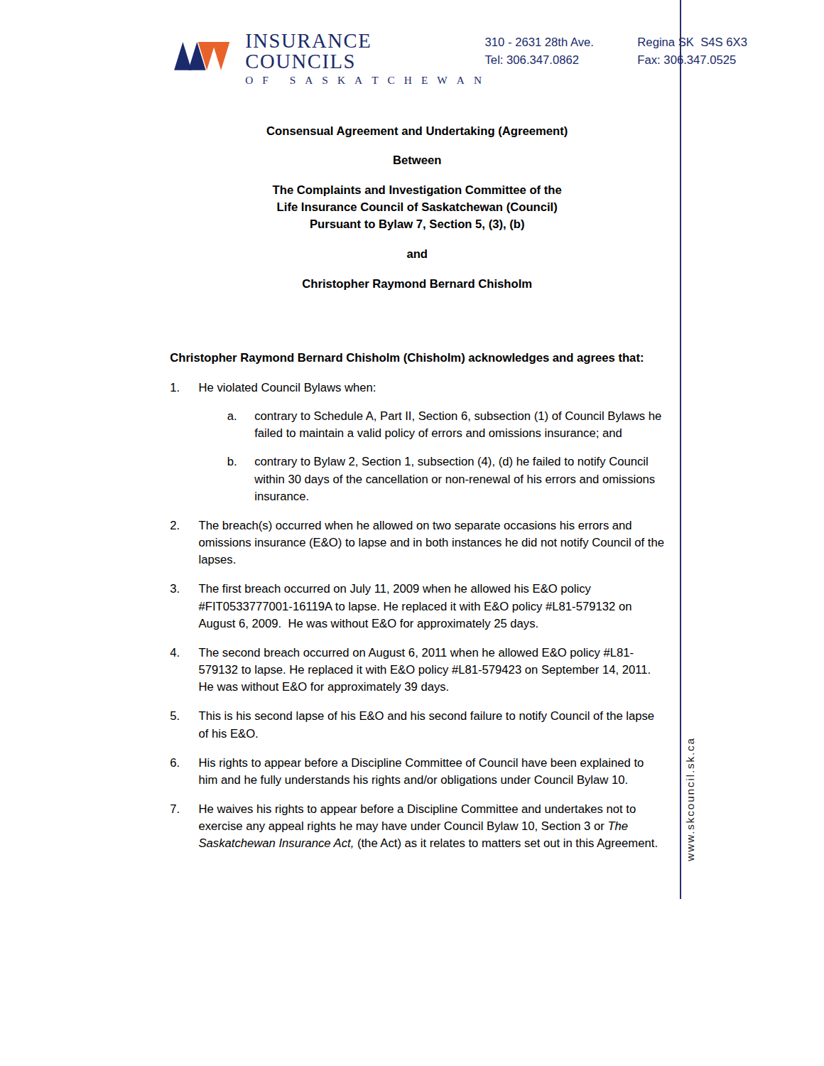www.skcouncil.sk.ca
INSURANCE COUNCILS
O F S A S K A T C H E W A N
310 - 2631 28th Ave. Regina SK S4S 6X3
Tel: 306.347.0862 Fax: 306.347.0525
Consensual Agreement and Undertaking (Agreement)
Between
The Complaints and Investigation Committee of the
Life Insurance Council of Saskatchewan (Council)
Pursuant to Bylaw 7, Section 5, (3), (b)
and
Christopher Raymond Bernard Chisholm
Christopher Raymond Bernard Chisholm (Chisholm) acknowledges and agrees that:
He violated Council Bylaws when:
contrary to Schedule A, Part II, Section 6, subsection (1) of Council Bylaws he failed to maintain a valid policy of errors and omissions insurance; and
contrary to Bylaw 2, Section 1, subsection (4), (d) he failed to notify Council within 30 days of the cancellation or non-renewal of his errors and omissions insurance.
The breach(s) occurred when he allowed on two separate occasions his errors and omissions insurance (E&O) to lapse and in both instances he did not notify Council of the lapses.
The first breach occurred on July 11, 2009 when he allowed his E&O policy #FIT0533777001-16119A to lapse. He replaced it with E&O policy #L81-579132 on August 6, 2009. He was without E&O for approximately 25 days.
The second breach occurred on August 6, 2011 when he allowed E&O policy #L81-579132 to lapse. He replaced it with E&O policy #L81-579423 on September 14, 2011. He was without E&O for approximately 39 days.
This is his second lapse of his E&O and his second failure to notify Council of the lapse of his E&O.
His rights to appear before a Discipline Committee of Council have been explained to him and he fully understands his rights and/or obligations under Council Bylaw 10.
He waives his rights to appear before a Discipline Committee and undertakes not to exercise any appeal rights he may have under Council Bylaw 10, Section 3 or The Saskatchewan Insurance Act, (the Act) as it relates to matters set out in this Agreement.